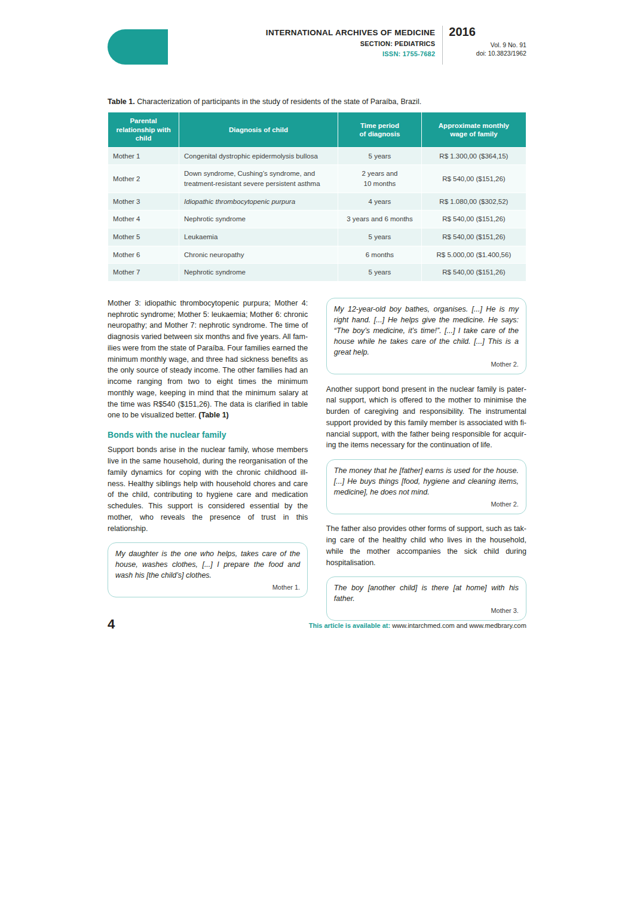International Archives of Medicine
Section: Pediatrics
ISSN: 1755-7682
2016
Vol. 9 No. 91
doi: 10.3823/1962
Table 1. Characterization of participants in the study of residents of the state of Paraíba, Brazil.
| Parental relationship with child | Diagnosis of child | Time period of diagnosis | Approximate monthly wage of family |
| --- | --- | --- | --- |
| Mother 1 | Congenital dystrophic epidermolysis bullosa | 5 years | R$ 1.300,00 ($364,15) |
| Mother 2 | Down syndrome, Cushing’s syndrome, and treatment-resistant severe persistent asthma | 2 years and 10 months | R$ 540,00 ($151,26) |
| Mother 3 | Idiopathic thrombocytopenic purpura | 4 years | R$ 1.080,00 ($302,52) |
| Mother 4 | Nephrotic syndrome | 3 years and 6 months | R$ 540,00 ($151,26) |
| Mother 5 | Leukaemia | 5 years | R$ 540,00 ($151,26) |
| Mother 6 | Chronic neuropathy | 6 months | R$ 5.000,00 ($1.400,56) |
| Mother 7 | Nephrotic syndrome | 5 years | R$ 540,00 ($151,26) |
Mother 3: idiopathic thrombocytopenic purpura; Mother 4: nephrotic syndrome; Mother 5: leukaemia; Mother 6: chronic neuropathy; and Mother 7: nephrotic syndrome. The time of diagnosis varied between six months and five years. All families were from the state of Paraíba. Four families earned the minimum monthly wage, and three had sickness benefits as the only source of steady income. The other families had an income ranging from two to eight times the minimum monthly wage, keeping in mind that the minimum salary at the time was R$540 ($151,26). The data is clarified in table one to be visualized better. (Table 1)
Bonds with the nuclear family
Support bonds arise in the nuclear family, whose members live in the same household, during the reorganisation of the family dynamics for coping with the chronic childhood illness. Healthy siblings help with household chores and care of the child, contributing to hygiene care and medication schedules. This support is considered essential by the mother, who reveals the presence of trust in this relationship.
My daughter is the one who helps, takes care of the house, washes clothes, [...] I prepare the food and wash his [the child’s] clothes. Mother 1.
My 12-year-old boy bathes, organises. [...] He is my right hand. [...] He helps give the medicine. He says: “The boy’s medicine, it’s time!”. [...] I take care of the house while he takes care of the child. [...] This is a great help. Mother 2.
Another support bond present in the nuclear family is paternal support, which is offered to the mother to minimise the burden of caregiving and responsibility. The instrumental support provided by this family member is associated with financial support, with the father being responsible for acquiring the items necessary for the continuation of life.
The money that he [father] earns is used for the house. [...] He buys things [food, hygiene and cleaning items, medicine], he does not mind. Mother 2.
The father also provides other forms of support, such as taking care of the healthy child who lives in the household, while the mother accompanies the sick child during hospitalisation.
The boy [another child] is there [at home] with his father. Mother 3.
4
This article is available at: www.intarchmed.com and www.medbrary.com